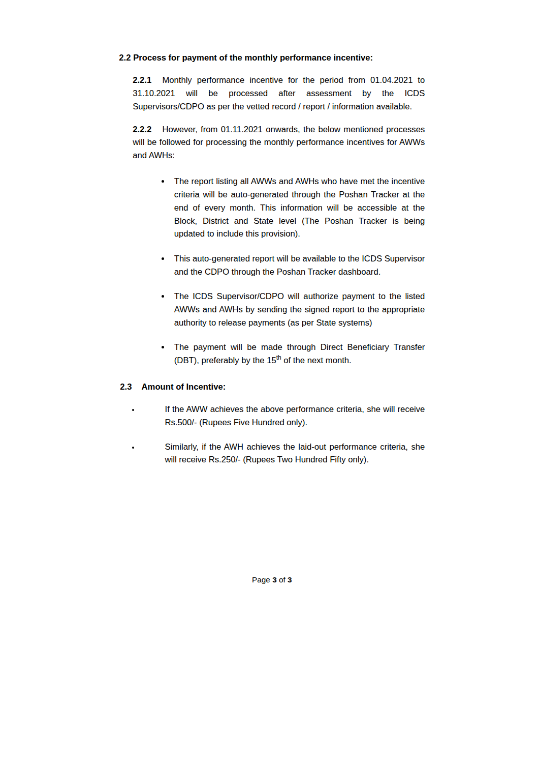2.2 Process for payment of the monthly performance incentive:
2.2.1 Monthly performance incentive for the period from 01.04.2021 to 31.10.2021 will be processed after assessment by the ICDS Supervisors/CDPO as per the vetted record / report / information available.
2.2.2 However, from 01.11.2021 onwards, the below mentioned processes will be followed for processing the monthly performance incentives for AWWs and AWHs:
The report listing all AWWs and AWHs who have met the incentive criteria will be auto-generated through the Poshan Tracker at the end of every month. This information will be accessible at the Block, District and State level (The Poshan Tracker is being updated to include this provision).
This auto-generated report will be available to the ICDS Supervisor and the CDPO through the Poshan Tracker dashboard.
The ICDS Supervisor/CDPO will authorize payment to the listed AWWs and AWHs by sending the signed report to the appropriate authority to release payments (as per State systems)
The payment will be made through Direct Beneficiary Transfer (DBT), preferably by the 15th of the next month.
2.3 Amount of Incentive:
If the AWW achieves the above performance criteria, she will receive Rs.500/- (Rupees Five Hundred only).
Similarly, if the AWH achieves the laid-out performance criteria, she will receive Rs.250/- (Rupees Two Hundred Fifty only).
Page 3 of 3